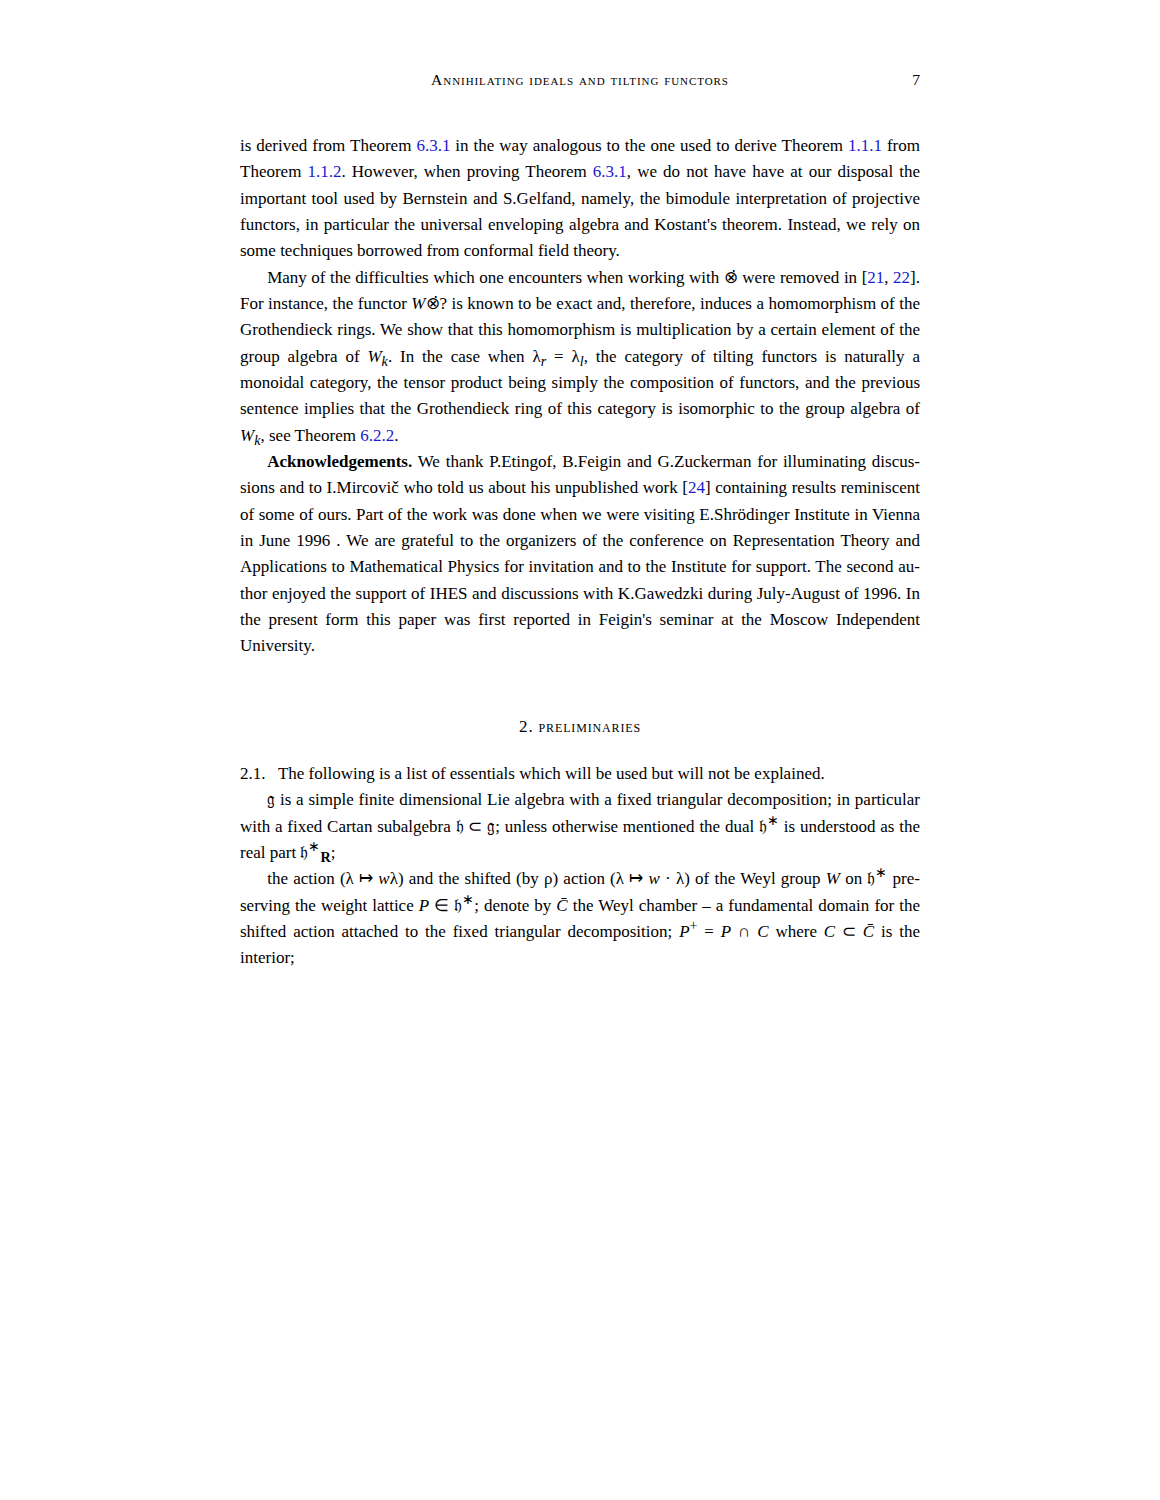Annihilating ideals and tilting functors 7
is derived from Theorem 6.3.1 in the way analogous to the one used to derive Theorem 1.1.1 from Theorem 1.1.2. However, when proving Theorem 6.3.1, we do not have have at our disposal the important tool used by Bernstein and S.Gelfand, namely, the bimodule interpretation of projective functors, in particular the universal enveloping algebra and Kostant's theorem. Instead, we rely on some techniques borrowed from conformal field theory.
Many of the difficulties which one encounters when working with ⊗̇ were removed in [21, 22]. For instance, the functor W⊗̇? is known to be exact and, therefore, induces a homomorphism of the Grothendieck rings. We show that this homomorphism is multiplication by a certain element of the group algebra of Wk. In the case when λr = λl, the category of tilting functors is naturally a monoidal category, the tensor product being simply the composition of functors, and the previous sentence implies that the Grothendieck ring of this category is isomorphic to the group algebra of Wk, see Theorem 6.2.2.
Acknowledgements. We thank P.Etingof, B.Feigin and G.Zuckerman for illuminating discussions and to I.Mircovič who told us about his unpublished work [24] containing results reminiscent of some of ours. Part of the work was done when we were visiting E.Shrödinger Institute in Vienna in June 1996 . We are grateful to the organizers of the conference on Representation Theory and Applications to Mathematical Physics for invitation and to the Institute for support. The second author enjoyed the support of IHES and discussions with K.Gawedzki during July-August of 1996. In the present form this paper was first reported in Feigin's seminar at the Moscow Independent University.
2. preliminaries
2.1. The following is a list of essentials which will be used but will not be explained.
𝔤 is a simple finite dimensional Lie algebra with a fixed triangular decomposition; in particular with a fixed Cartan subalgebra 𝔥 ⊂ 𝔤; unless otherwise mentioned the dual 𝔥∗ is understood as the real part 𝔥∗R;
the action (λ ↦ wλ) and the shifted (by ρ) action (λ ↦ w · λ) of the Weyl group W on 𝔥∗ preserving the weight lattice P ∈ 𝔥∗; denote by C̄ the Weyl chamber – a fundamental domain for the shifted action attached to the fixed triangular decomposition; P+ = P ∩ C where C ⊂ C̄ is the interior;